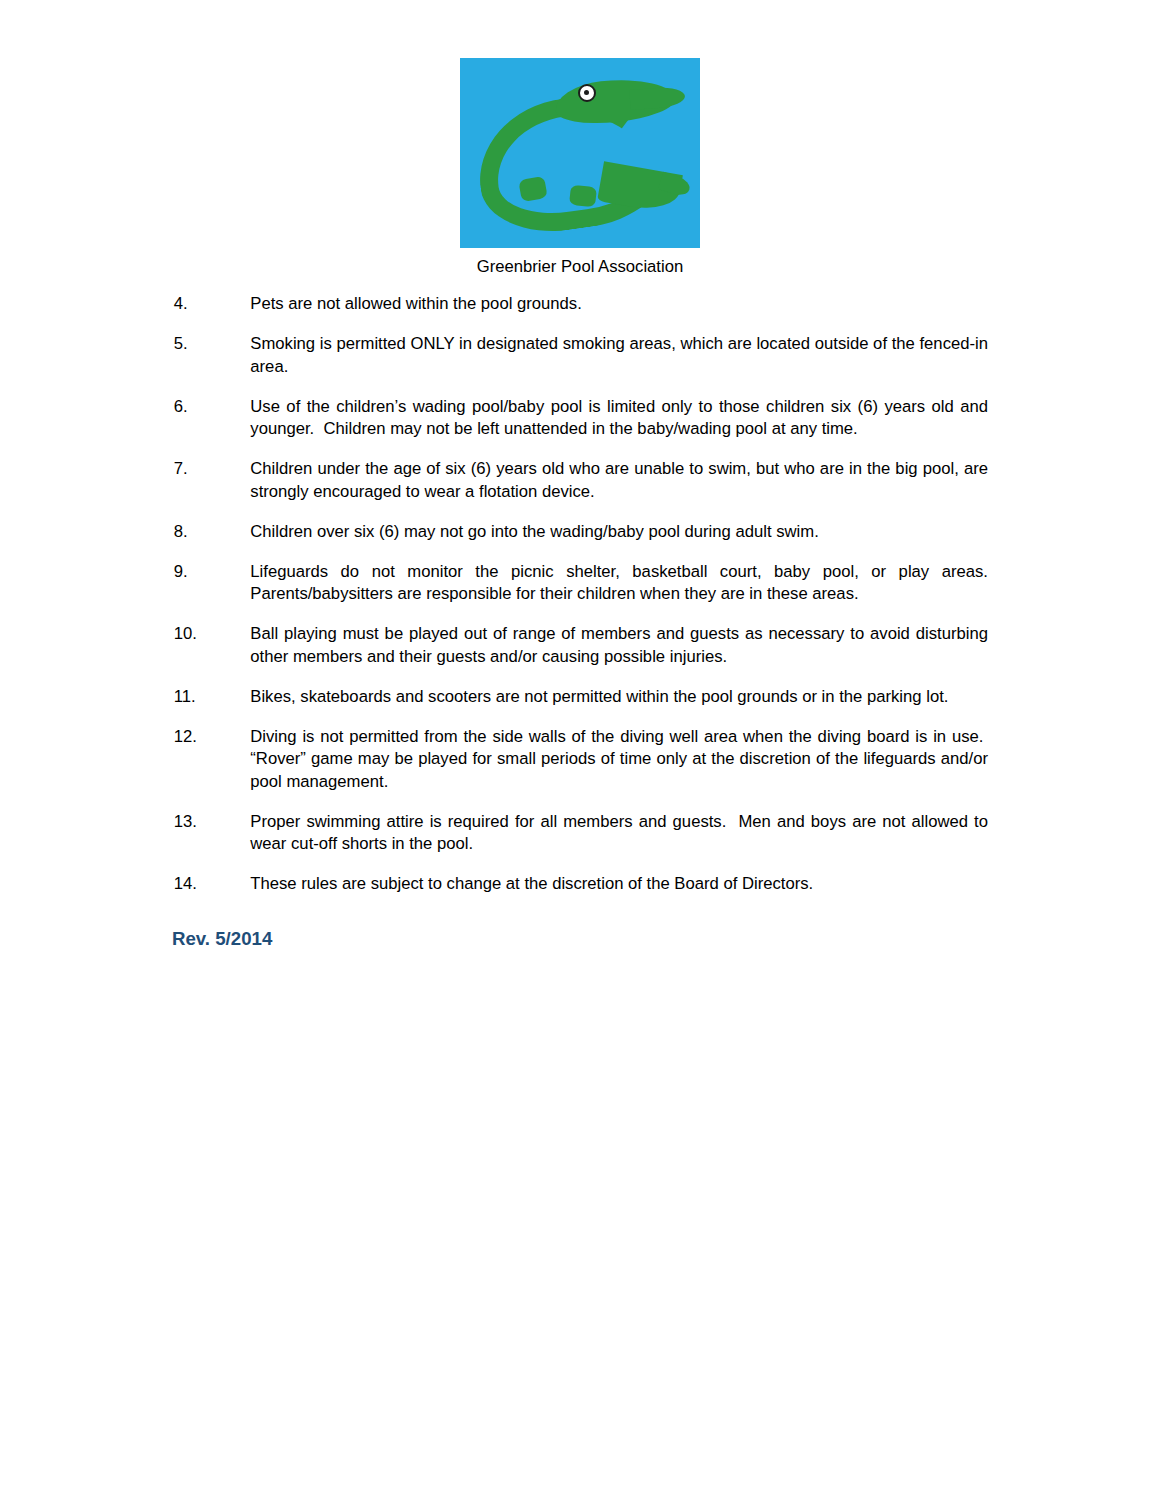Greenbrier Pool Association
4. Pets are not allowed within the pool grounds.
5. Smoking is permitted ONLY in designated smoking areas, which are located outside of the fenced-in area.
6. Use of the children’s wading pool/baby pool is limited only to those children six (6) years old and younger. Children may not be left unattended in the baby/wading pool at any time.
7. Children under the age of six (6) years old who are unable to swim, but who are in the big pool, are strongly encouraged to wear a flotation device.
8. Children over six (6) may not go into the wading/baby pool during adult swim.
9. Lifeguards do not monitor the picnic shelter, basketball court, baby pool, or play areas. Parents/babysitters are responsible for their children when they are in these areas.
10. Ball playing must be played out of range of members and guests as necessary to avoid disturbing other members and their guests and/or causing possible injuries.
11. Bikes, skateboards and scooters are not permitted within the pool grounds or in the parking lot.
12. Diving is not permitted from the side walls of the diving well area when the diving board is in use. “Rover” game may be played for small periods of time only at the discretion of the lifeguards and/or pool management.
13. Proper swimming attire is required for all members and guests. Men and boys are not allowed to wear cut-off shorts in the pool.
14. These rules are subject to change at the discretion of the Board of Directors.
Rev. 5/2014